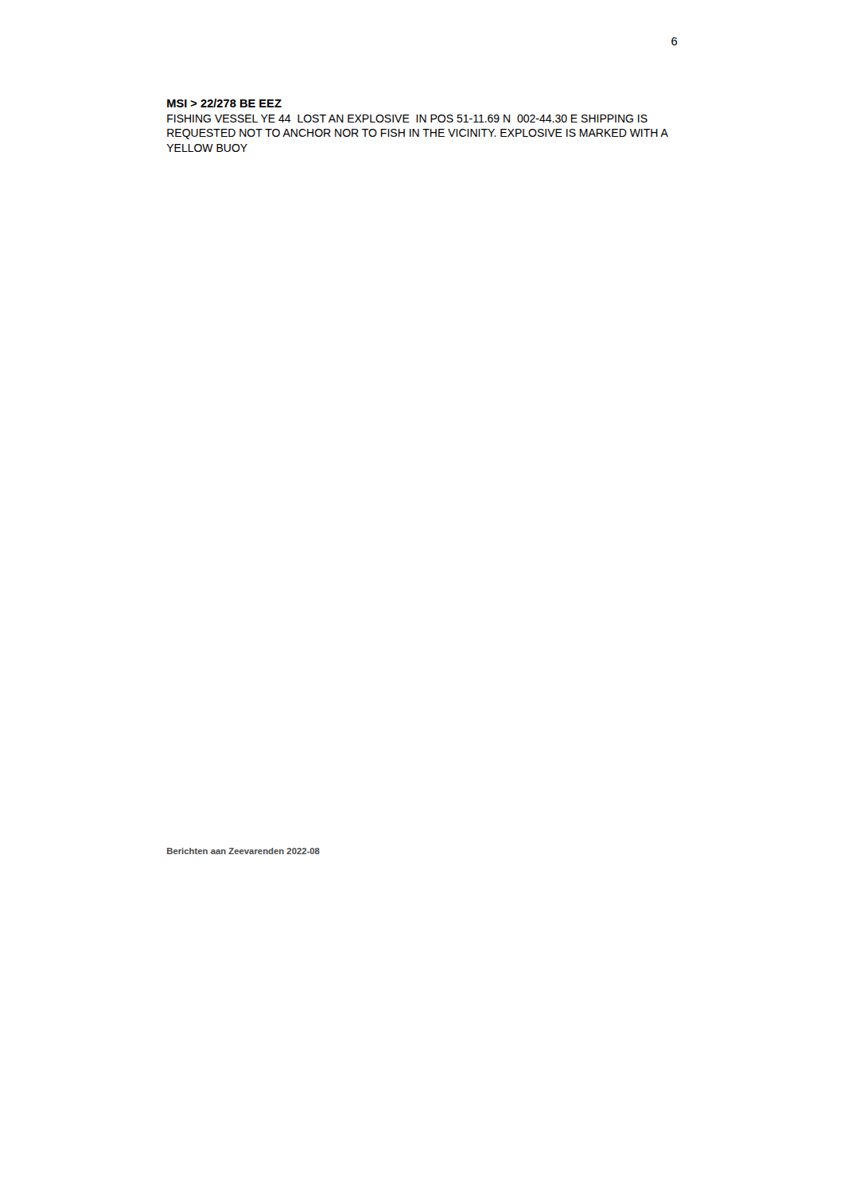6
MSI > 22/278 BE EEZ
FISHING VESSEL YE 44 LOST AN EXPLOSIVE IN POS 51-11.69 N 002-44.30 E SHIPPING IS REQUESTED NOT TO ANCHOR NOR TO FISH IN THE VICINITY. EXPLOSIVE IS MARKED WITH A YELLOW BUOY
Berichten aan Zeevarenden 2022-08